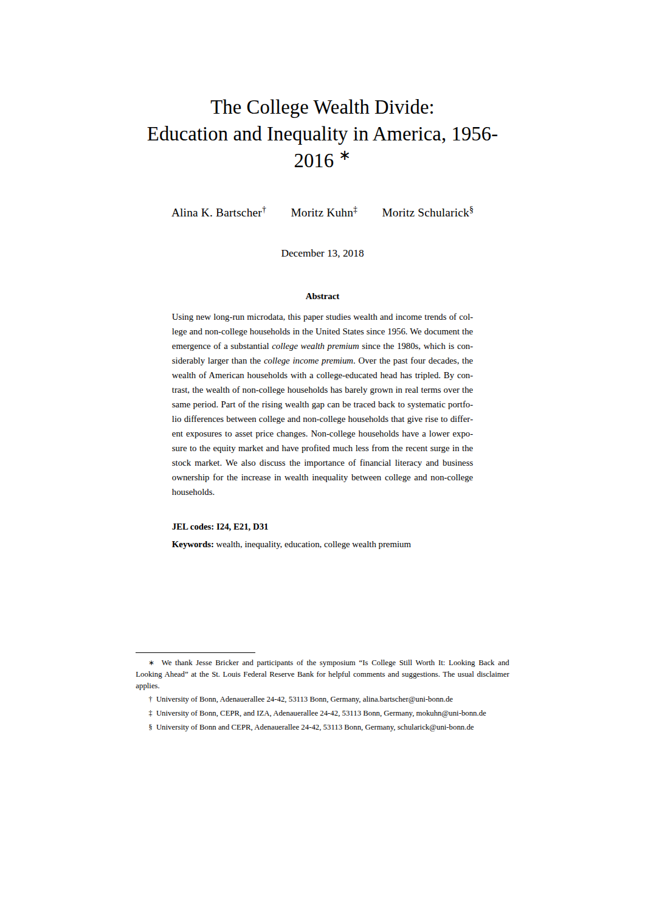The College Wealth Divide:
Education and Inequality in America, 1956-2016 ∗
Alina K. Bartscher† Moritz Kuhn‡ Moritz Schularick§
December 13, 2018
Abstract
Using new long-run microdata, this paper studies wealth and income trends of college and non-college households in the United States since 1956. We document the emergence of a substantial college wealth premium since the 1980s, which is considerably larger than the college income premium. Over the past four decades, the wealth of American households with a college-educated head has tripled. By contrast, the wealth of non-college households has barely grown in real terms over the same period. Part of the rising wealth gap can be traced back to systematic portfolio differences between college and non-college households that give rise to different exposures to asset price changes. Non-college households have a lower exposure to the equity market and have profited much less from the recent surge in the stock market. We also discuss the importance of financial literacy and business ownership for the increase in wealth inequality between college and non-college households.
JEL codes: I24, E21, D31
Keywords: wealth, inequality, education, college wealth premium
∗ We thank Jesse Bricker and participants of the symposium “Is College Still Worth It: Looking Back and Looking Ahead” at the St. Louis Federal Reserve Bank for helpful comments and suggestions. The usual disclaimer applies.
† University of Bonn, Adenauerallee 24-42, 53113 Bonn, Germany, alina.bartscher@uni-bonn.de
‡ University of Bonn, CEPR, and IZA, Adenauerallee 24-42, 53113 Bonn, Germany, mokuhn@uni-bonn.de
§ University of Bonn and CEPR, Adenauerallee 24-42, 53113 Bonn, Germany, schularick@uni-bonn.de